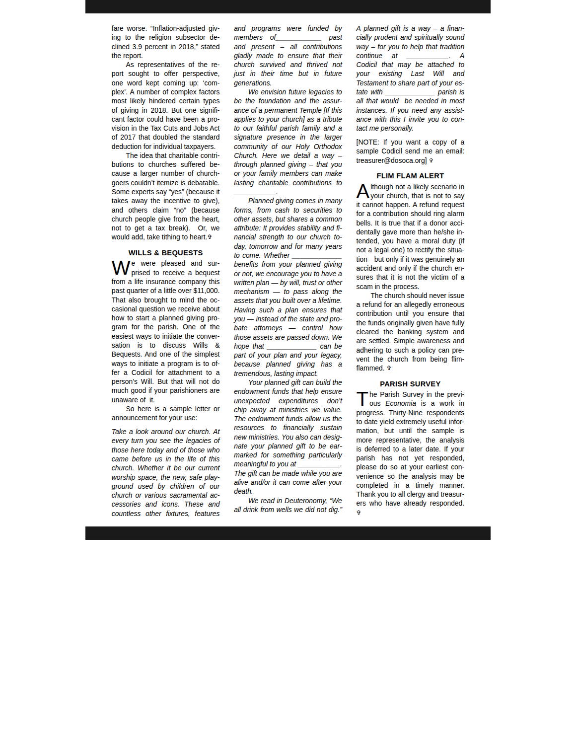fare worse. “Inflation-adjusted giving to the religion subsector declined 3.9 percent in 2018,” stated the report.
As representatives of the report sought to offer perspective, one word kept coming up: ‘complex’. A number of complex factors most likely hindered certain types of giving in 2018. But one significant factor could have been a provision in the Tax Cuts and Jobs Act of 2017 that doubled the standard deduction for individual taxpayers.
The idea that charitable contributions to churches suffered because a larger number of churchgoers couldn’t itemize is debatable. Some experts say “yes” (because it takes away the incentive to give), and others claim “no” (because church people give from the heart, not to get a tax break). Or, we would add, take tithing to heart.✞
WILLS & BEQUESTS
We were pleased and surprised to receive a bequest from a life insurance company this past quarter of a little over $11,000. That also brought to mind the occasional question we receive about how to start a planned giving program for the parish. One of the easiest ways to initiate the conversation is to discuss Wills & Bequests. And one of the simplest ways to initiate a program is to offer a Codicil for attachment to a person’s Will. But that will not do much good if your parishioners are unaware of it.
So here is a sample letter or announcement for your use:
Take a look around our church. At every turn you see the legacies of those here today and of those who came before us in the life of this church. Whether it be our current worship space, the new, safe playground used by children of our church or various sacramental accessories and icons. These and countless other fixtures, features and programs were funded by members of____________ past and present – all contributions gladly made to ensure that their church survived and thrived not just in their time but in future generations.
We envision future legacies to be the foundation and the assurance of a permanent Temple [If this applies to your church] as a tribute to our faithful parish family and a signature presence in the larger community of our Holy Orthodox Church. Here we detail a way – through planned giving – that you or your family members can make lasting charitable contributions to ___________.
Planned giving comes in many forms, from cash to securities to other assets, but shares a common attribute: It provides stability and financial strength to our church today, tomorrow and for many years to come. Whether _____________ benefits from your planned giving or not, we encourage you to have a written plan — by will, trust or other mechanism — to pass along the assets that you built over a lifetime. Having such a plan ensures that you — instead of the state and probate attorneys — control how those assets are passed down. We hope that _____________ can be part of your plan and your legacy, because planned giving has a tremendous, lasting impact.
Your planned gift can build the endowment funds that help ensure unexpected expenditures don’t chip away at ministries we value. The endowment funds allow us the resources to financially sustain new ministries. You also can designate your planned gift to be earmarked for something particularly meaningful to you at ___________. The gift can be made while you are alive and/or it can come after your death.
We read in Deuteronomy, “We all drink from wells we did not dig.” A planned gift is a way – a financially prudent and spiritually sound way – for you to help that tradition continue at ___________. A Codicil that may be attached to your existing Last Will and Testament to share part of your estate with _____________ parish is all that would be needed in most instances. If you need any assistance with this I invite you to contact me personally.
[NOTE: If you want a copy of a sample Codicil send me an email: treasurer@dosoca.org] ✞
FLIM FLAM ALERT
Although not a likely scenario in your church, that is not to say it cannot happen. A refund request for a contribution should ring alarm bells. It is true that if a donor accidentally gave more than he/she intended, you have a moral duty (if not a legal one) to rectify the situation—but only if it was genuinely an accident and only if the church ensures that it is not the victim of a scam in the process.
The church should never issue a refund for an allegedly erroneous contribution until you ensure that the funds originally given have fully cleared the banking system and are settled. Simple awareness and adhering to such a policy can prevent the church from being flimflammed. ✞
PARISH SURVEY
The Parish Survey in the previous Economia is a work in progress. Thirty-Nine respondents to date yield extremely useful information, but until the sample is more representative, the analysis is deferred to a later date. If your parish has not yet responded, please do so at your earliest convenience so the analysis may be completed in a timely manner. Thank you to all clergy and treasurers who have already responded. ✞